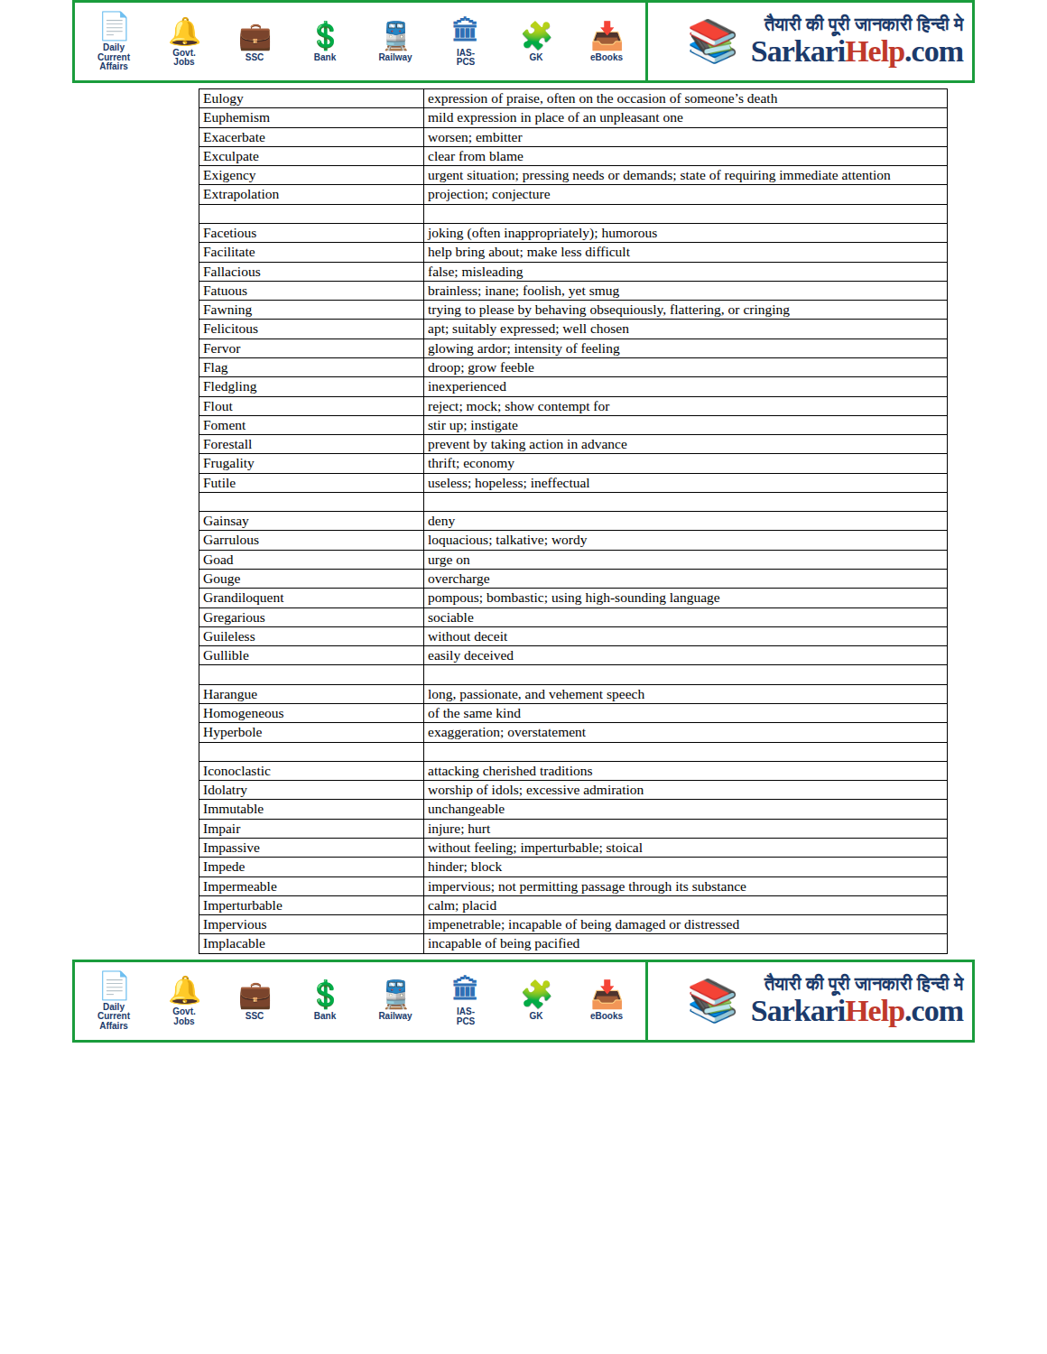📄Daily
Current
Affairs
🔔Govt.
Jobs
💼SSC
💲Bank
🚆Railway
🏛IAS-
PCS
🧩GK
📥eBooks
📚
तैयारी की पूरी जानकारी हिन्दी मे
SarkariHelp.com
| Eulogy | expression of praise, often on the occasion of someone’s death |
| Euphemism | mild expression in place of an unpleasant one |
| Exacerbate | worsen; embitter |
| Exculpate | clear from blame |
| Exigency | urgent situation; pressing needs or demands; state of requiring immediate attention |
| Extrapolation | projection; conjecture |
| Facetious | joking (often inappropriately); humorous |
| Facilitate | help bring about; make less difficult |
| Fallacious | false; misleading |
| Fatuous | brainless; inane; foolish, yet smug |
| Fawning | trying to please by behaving obsequiously, flattering, or cringing |
| Felicitous | apt; suitably expressed; well chosen |
| Fervor | glowing ardor; intensity of feeling |
| Flag | droop; grow feeble |
| Fledgling | inexperienced |
| Flout | reject; mock; show contempt for |
| Foment | stir up; instigate |
| Forestall | prevent by taking action in advance |
| Frugality | thrift; economy |
| Futile | useless; hopeless; ineffectual |
| Gainsay | deny |
| Garrulous | loquacious; talkative; wordy |
| Goad | urge on |
| Gouge | overcharge |
| Grandiloquent | pompous; bombastic; using high-sounding language |
| Gregarious | sociable |
| Guileless | without deceit |
| Gullible | easily deceived |
| Harangue | long, passionate, and vehement speech |
| Homogeneous | of the same kind |
| Hyperbole | exaggeration; overstatement |
| Iconoclastic | attacking cherished traditions |
| Idolatry | worship of idols; excessive admiration |
| Immutable | unchangeable |
| Impair | injure; hurt |
| Impassive | without feeling; imperturbable; stoical |
| Impede | hinder; block |
| Impermeable | impervious; not permitting passage through its substance |
| Imperturbable | calm; placid |
| Impervious | impenetrable; incapable of being damaged or distressed |
| Implacable | incapable of being pacified |
📄Daily
Current
Affairs
🔔Govt.
Jobs
💼SSC
💲Bank
🚆Railway
🏛IAS-
PCS
🧩GK
📥eBooks
📚
तैयारी की पूरी जानकारी हिन्दी मे
SarkariHelp.com